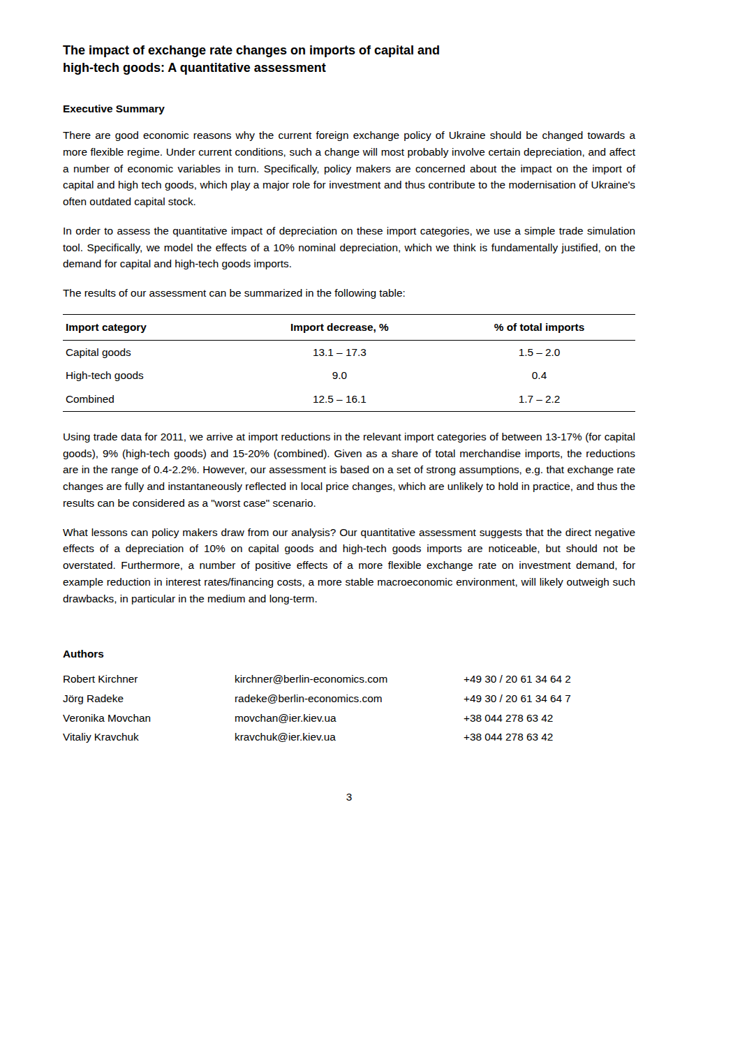The impact of exchange rate changes on imports of capital and
high-tech goods: A quantitative assessment
Executive Summary
There are good economic reasons why the current foreign exchange policy of Ukraine should be changed towards a more flexible regime. Under current conditions, such a change will most probably involve certain depreciation, and affect a number of economic variables in turn. Specifically, policy makers are concerned about the impact on the import of capital and high tech goods, which play a major role for investment and thus contribute to the modernisation of Ukraine's often outdated capital stock.
In order to assess the quantitative impact of depreciation on these import categories, we use a simple trade simulation tool. Specifically, we model the effects of a 10% nominal depreciation, which we think is fundamentally justified, on the demand for capital and high-tech goods imports.
The results of our assessment can be summarized in the following table:
| Import category | Import decrease, % | % of total imports |
| --- | --- | --- |
| Capital goods | 13.1 – 17.3 | 1.5 – 2.0 |
| High-tech goods | 9.0 | 0.4 |
| Combined | 12.5 – 16.1 | 1.7 – 2.2 |
Using trade data for 2011, we arrive at import reductions in the relevant import categories of between 13-17% (for capital goods), 9% (high-tech goods) and 15-20% (combined). Given as a share of total merchandise imports, the reductions are in the range of 0.4-2.2%. However, our assessment is based on a set of strong assumptions, e.g. that exchange rate changes are fully and instantaneously reflected in local price changes, which are unlikely to hold in practice, and thus the results can be considered as a "worst case" scenario.
What lessons can policy makers draw from our analysis? Our quantitative assessment suggests that the direct negative effects of a depreciation of 10% on capital goods and high-tech goods imports are noticeable, but should not be overstated. Furthermore, a number of positive effects of a more flexible exchange rate on investment demand, for example reduction in interest rates/financing costs, a more stable macroeconomic environment, will likely outweigh such drawbacks, in particular in the medium and long-term.
Authors
| Robert Kirchner | kirchner@berlin-economics.com | +49 30 / 20 61 34 64 2 |
| Jörg Radeke | radeke@berlin-economics.com | +49 30 / 20 61 34 64 7 |
| Veronika Movchan | movchan@ier.kiev.ua | +38 044 278 63 42 |
| Vitaliy Kravchuk | kravchuk@ier.kiev.ua | +38 044 278 63 42 |
3